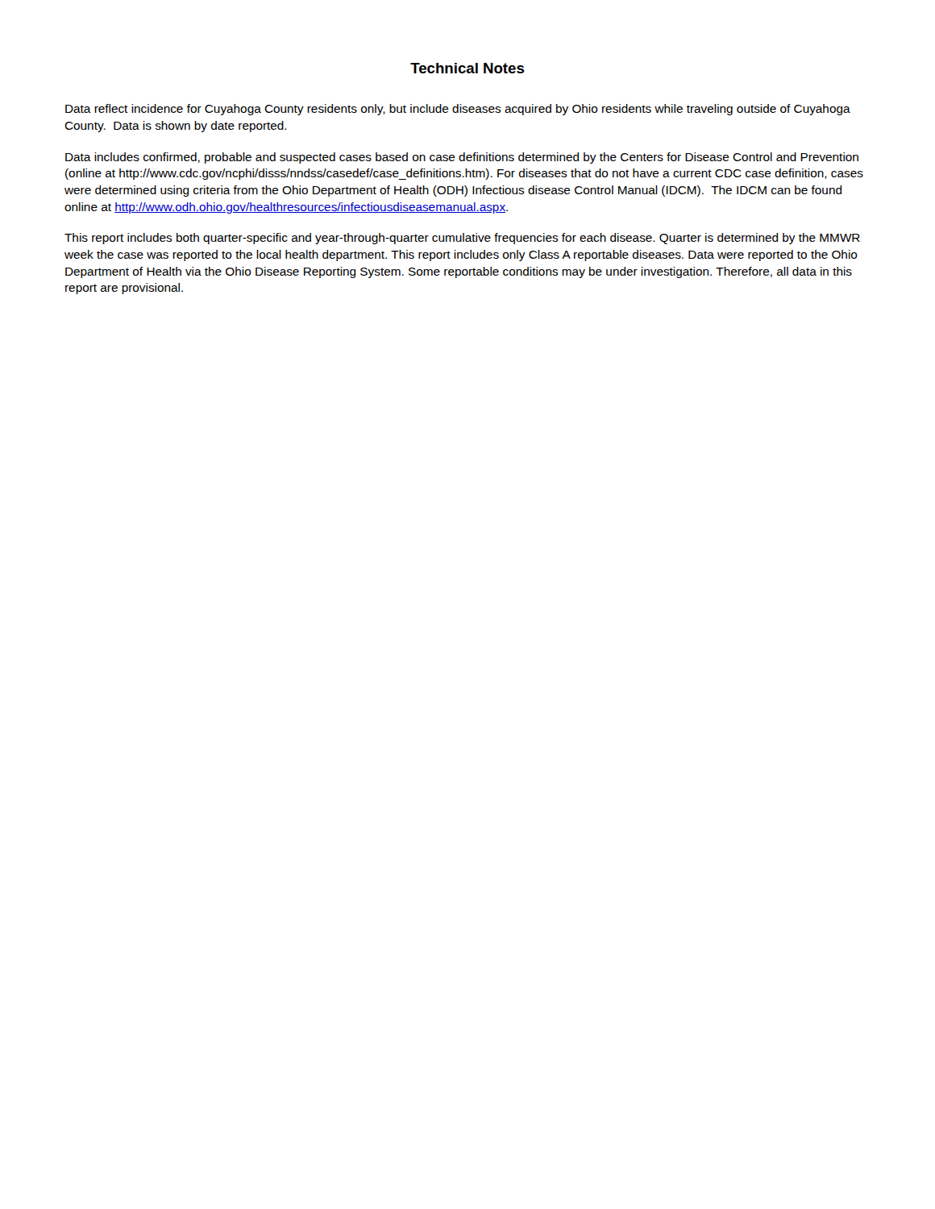Technical Notes
Data reflect incidence for Cuyahoga County residents only, but include diseases acquired by Ohio residents while traveling outside of Cuyahoga County. Data is shown by date reported.
Data includes confirmed, probable and suspected cases based on case definitions determined by the Centers for Disease Control and Prevention (online at http://www.cdc.gov/ncphi/disss/nndss/casedef/case_definitions.htm). For diseases that do not have a current CDC case definition, cases were determined using criteria from the Ohio Department of Health (ODH) Infectious disease Control Manual (IDCM). The IDCM can be found online at http://www.odh.ohio.gov/healthresources/infectiousdiseasemanual.aspx.
This report includes both quarter-specific and year-through-quarter cumulative frequencies for each disease. Quarter is determined by the MMWR week the case was reported to the local health department. This report includes only Class A reportable diseases. Data were reported to the Ohio Department of Health via the Ohio Disease Reporting System. Some reportable conditions may be under investigation. Therefore, all data in this report are provisional.